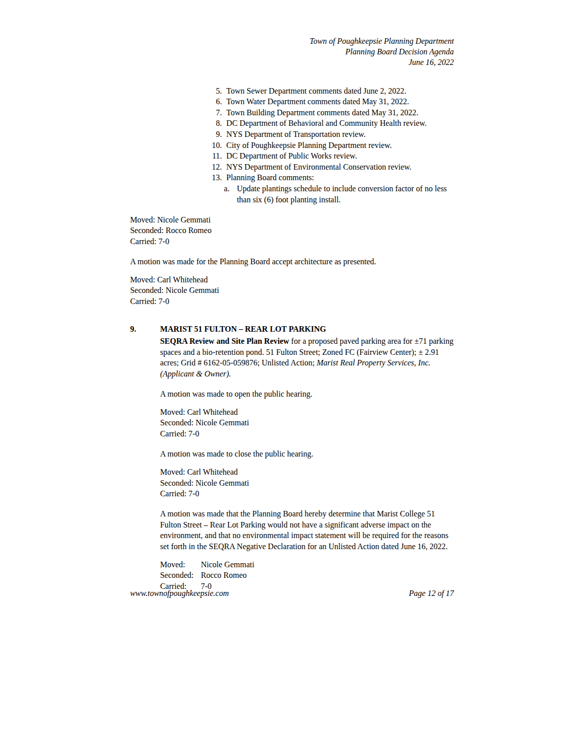Town of Poughkeepsie Planning Department
Planning Board Decision Agenda
June 16, 2022
5. Town Sewer Department comments dated June 2, 2022.
6. Town Water Department comments dated May 31, 2022.
7. Town Building Department comments dated May 31, 2022.
8. DC Department of Behavioral and Community Health review.
9. NYS Department of Transportation review.
10. City of Poughkeepsie Planning Department review.
11. DC Department of Public Works review.
12. NYS Department of Environmental Conservation review.
13. Planning Board comments:
a. Update plantings schedule to include conversion factor of no less than six (6) foot planting install.
Moved: Nicole Gemmati
Seconded: Rocco Romeo
Carried: 7-0
A motion was made for the Planning Board accept architecture as presented.
Moved: Carl Whitehead
Seconded: Nicole Gemmati
Carried: 7-0
9.
MARIST 51 FULTON – REAR LOT PARKING
SEQRA Review and Site Plan Review for a proposed paved parking area for ±71 parking spaces and a bio-retention pond. 51 Fulton Street; Zoned FC (Fairview Center); ± 2.91 acres; Grid # 6162-05-059876; Unlisted Action; Marist Real Property Services, Inc. (Applicant & Owner).
A motion was made to open the public hearing.
Moved: Carl Whitehead
Seconded: Nicole Gemmati
Carried: 7-0
A motion was made to close the public hearing.
Moved: Carl Whitehead
Seconded: Nicole Gemmati
Carried: 7-0
A motion was made that the Planning Board hereby determine that Marist College 51 Fulton Street – Rear Lot Parking would not have a significant adverse impact on the environment, and that no environmental impact statement will be required for the reasons set forth in the SEQRA Negative Declaration for an Unlisted Action dated June 16, 2022.
| Moved: | Nicole Gemmati |
| Seconded: | Rocco Romeo |
| Carried: | 7-0 |
www.townofpoughkeepsie.com Page 12 of 17